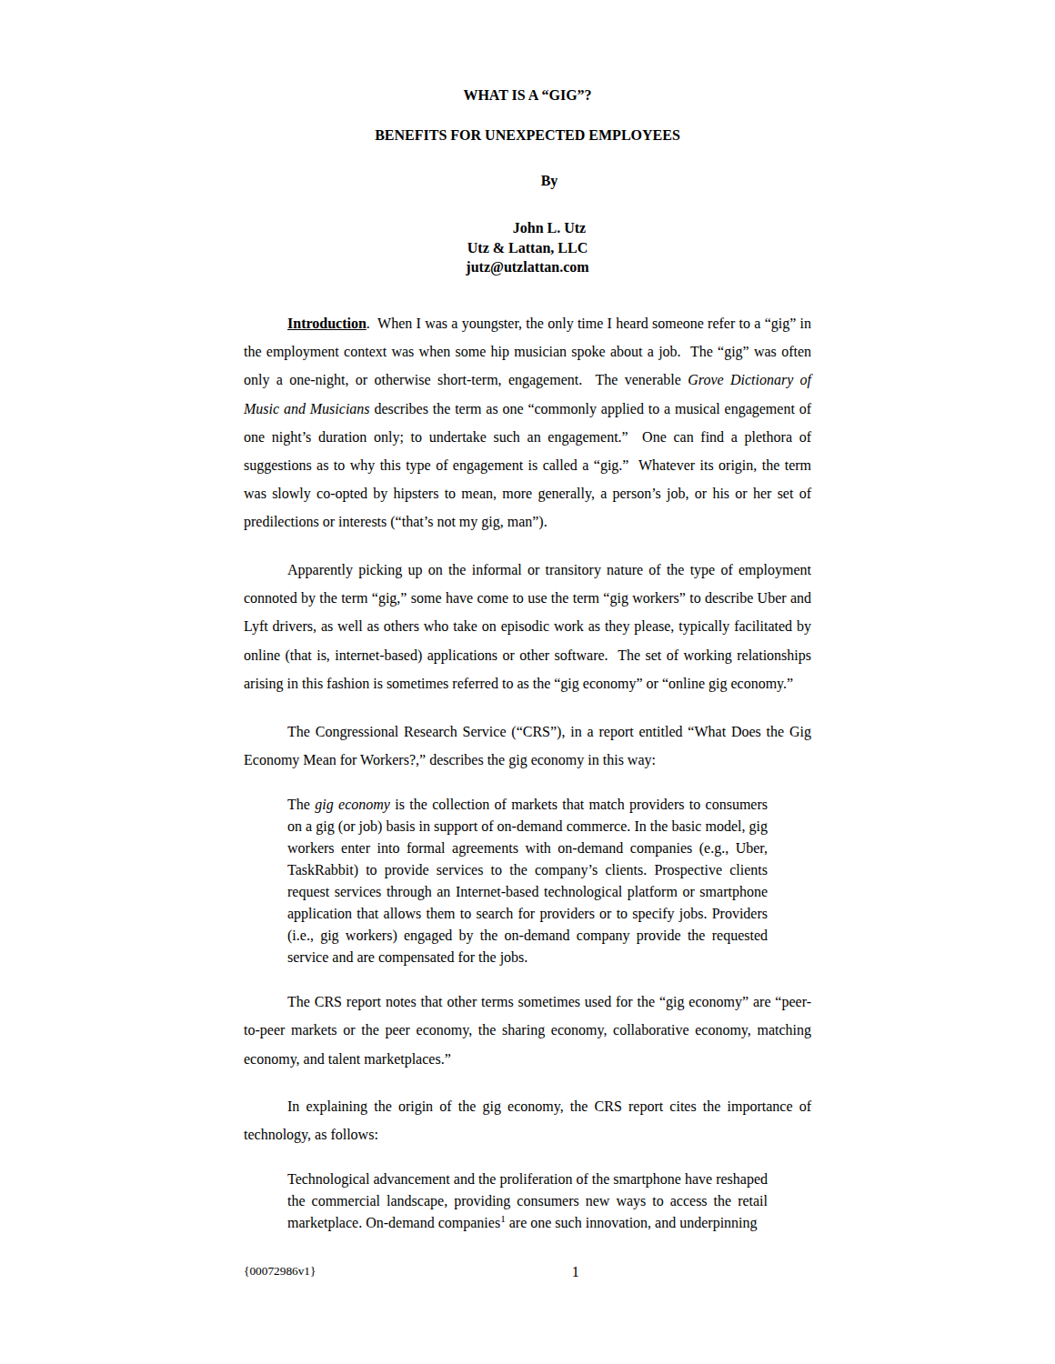What Is a “Gig”?
Benefits for Unexpected Employees
By
John L. Utz
Utz & Lattan, LLC
jutz@utzlattan.com
Introduction. When I was a youngster, the only time I heard someone refer to a “gig” in the employment context was when some hip musician spoke about a job. The “gig” was often only a one-night, or otherwise short-term, engagement. The venerable Grove Dictionary of Music and Musicians describes the term as one “commonly applied to a musical engagement of one night’s duration only; to undertake such an engagement.” One can find a plethora of suggestions as to why this type of engagement is called a “gig.” Whatever its origin, the term was slowly co-opted by hipsters to mean, more generally, a person’s job, or his or her set of predilections or interests (“that’s not my gig, man”).
Apparently picking up on the informal or transitory nature of the type of employment connoted by the term “gig,” some have come to use the term “gig workers” to describe Uber and Lyft drivers, as well as others who take on episodic work as they please, typically facilitated by online (that is, internet-based) applications or other software. The set of working relationships arising in this fashion is sometimes referred to as the “gig economy” or “online gig economy.”
The Congressional Research Service (“CRS”), in a report entitled “What Does the Gig Economy Mean for Workers?,” describes the gig economy in this way:
The gig economy is the collection of markets that match providers to consumers on a gig (or job) basis in support of on-demand commerce. In the basic model, gig workers enter into formal agreements with on-demand companies (e.g., Uber, TaskRabbit) to provide services to the company’s clients. Prospective clients request services through an Internet-based technological platform or smartphone application that allows them to search for providers or to specify jobs. Providers (i.e., gig workers) engaged by the on-demand company provide the requested service and are compensated for the jobs.
The CRS report notes that other terms sometimes used for the “gig economy” are “peer-to-peer markets or the peer economy, the sharing economy, collaborative economy, matching economy, and talent marketplaces.”
In explaining the origin of the gig economy, the CRS report cites the importance of technology, as follows:
Technological advancement and the proliferation of the smartphone have reshaped the commercial landscape, providing consumers new ways to access the retail marketplace. On-demand companies1 are one such innovation, and underpinning
{00072986v1}
1